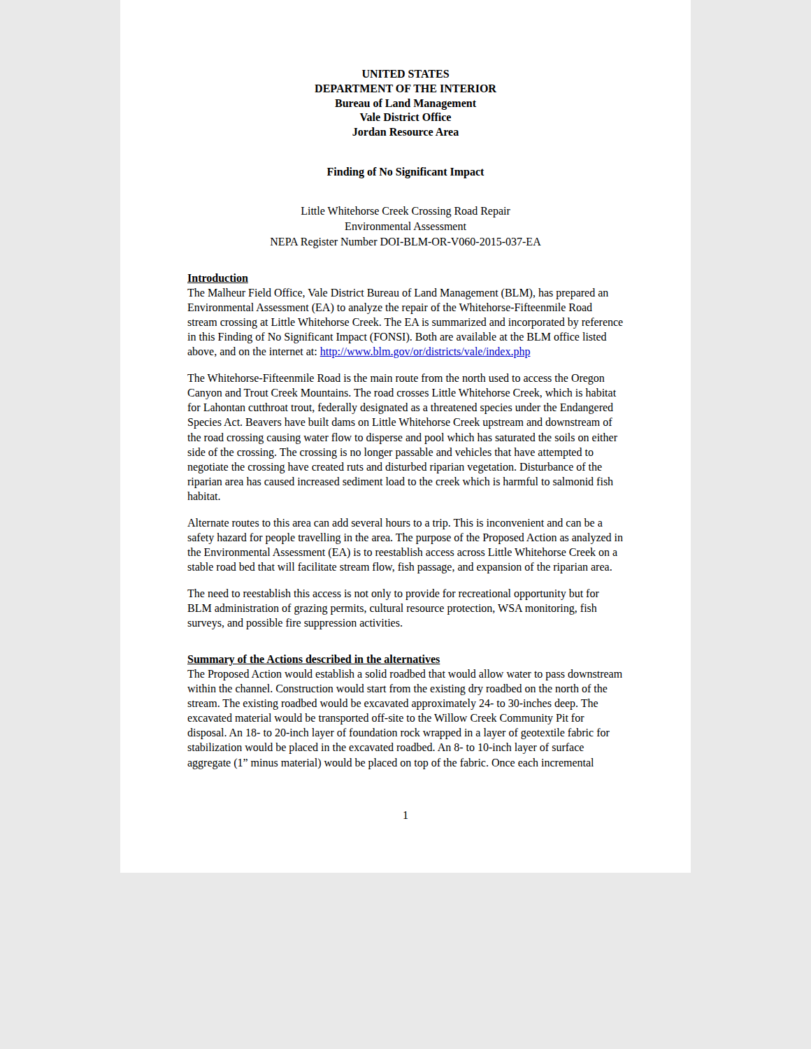UNITED STATES DEPARTMENT OF THE INTERIOR Bureau of Land Management Vale District Office Jordan Resource Area
Finding of No Significant Impact
Little Whitehorse Creek Crossing Road Repair
Environmental Assessment
NEPA Register Number DOI-BLM-OR-V060-2015-037-EA
Introduction
The Malheur Field Office, Vale District Bureau of Land Management (BLM), has prepared an Environmental Assessment (EA) to analyze the repair of the Whitehorse-Fifteenmile Road stream crossing at Little Whitehorse Creek. The EA is summarized and incorporated by reference in this Finding of No Significant Impact (FONSI). Both are available at the BLM office listed above, and on the internet at: http://www.blm.gov/or/districts/vale/index.php
The Whitehorse-Fifteenmile Road is the main route from the north used to access the Oregon Canyon and Trout Creek Mountains. The road crosses Little Whitehorse Creek, which is habitat for Lahontan cutthroat trout, federally designated as a threatened species under the Endangered Species Act. Beavers have built dams on Little Whitehorse Creek upstream and downstream of the road crossing causing water flow to disperse and pool which has saturated the soils on either side of the crossing. The crossing is no longer passable and vehicles that have attempted to negotiate the crossing have created ruts and disturbed riparian vegetation. Disturbance of the riparian area has caused increased sediment load to the creek which is harmful to salmonid fish habitat.
Alternate routes to this area can add several hours to a trip. This is inconvenient and can be a safety hazard for people travelling in the area. The purpose of the Proposed Action as analyzed in the Environmental Assessment (EA) is to reestablish access across Little Whitehorse Creek on a stable road bed that will facilitate stream flow, fish passage, and expansion of the riparian area.
The need to reestablish this access is not only to provide for recreational opportunity but for BLM administration of grazing permits, cultural resource protection, WSA monitoring, fish surveys, and possible fire suppression activities.
Summary of the Actions described in the alternatives
The Proposed Action would establish a solid roadbed that would allow water to pass downstream within the channel. Construction would start from the existing dry roadbed on the north of the stream. The existing roadbed would be excavated approximately 24- to 30-inches deep. The excavated material would be transported off-site to the Willow Creek Community Pit for disposal. An 18- to 20-inch layer of foundation rock wrapped in a layer of geotextile fabric for stabilization would be placed in the excavated roadbed. An 8- to 10-inch layer of surface aggregate (1” minus material) would be placed on top of the fabric. Once each incremental
1